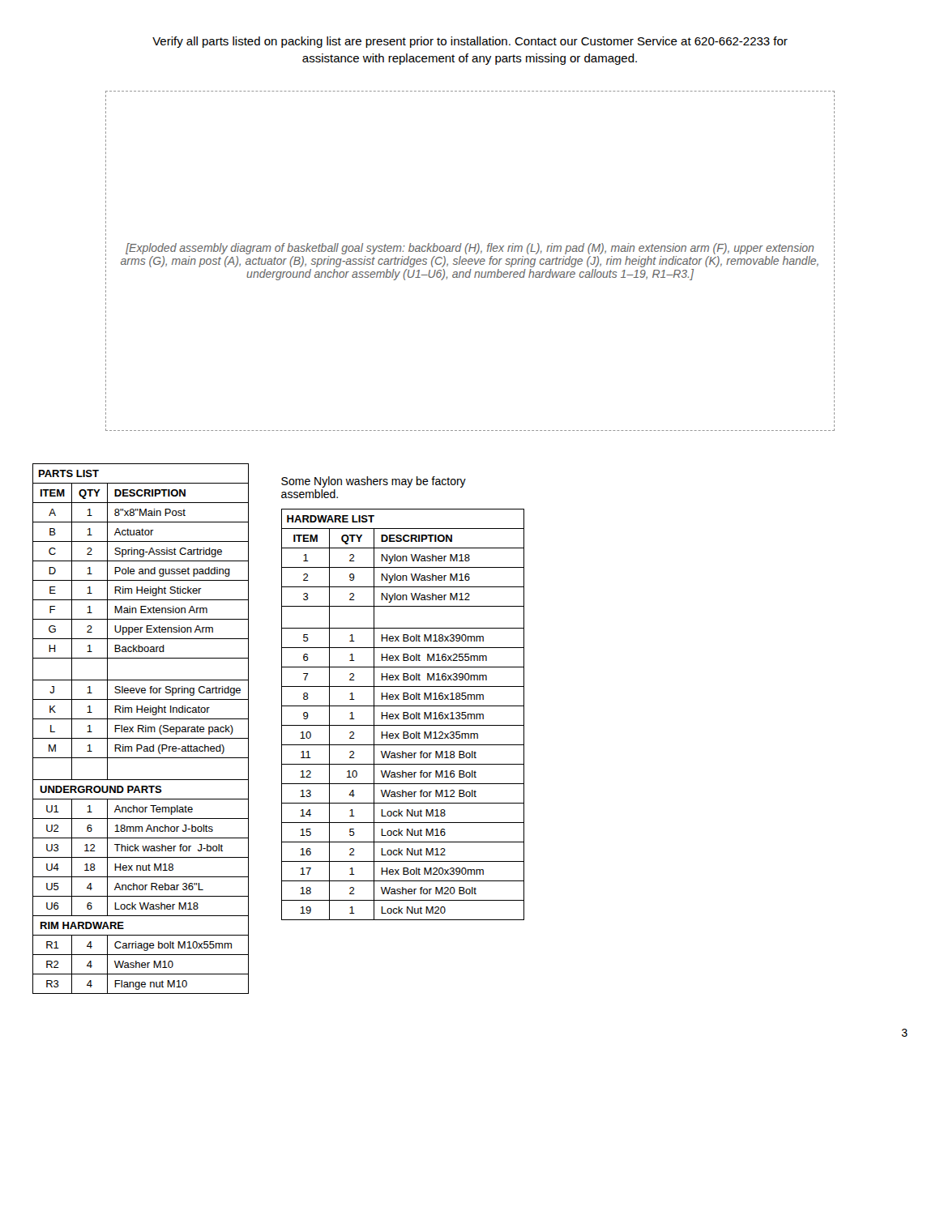Verify all parts listed on packing list are present prior to installation. Contact our Customer Service at 620-662-2233 for assistance with replacement of any parts missing or damaged.
[Exploded assembly diagram of basketball goal system: backboard (H), flex rim (L), rim pad (M), main extension arm (F), upper extension arms (G), main post (A), actuator (B), spring-assist cartridges (C), sleeve for spring cartridge (J), rim height indicator (K), removable handle, underground anchor assembly (U1–U6), and numbered hardware callouts 1–19, R1–R3.]
PARTS LIST
| ITEM | QTY | DESCRIPTION |
| --- | --- | --- |
| A | 1 | 8"x8"Main Post |
| B | 1 | Actuator |
| C | 2 | Spring-Assist Cartridge |
| D | 1 | Pole and gusset padding |
| E | 1 | Rim Height Sticker |
| F | 1 | Main Extension Arm |
| G | 2 | Upper Extension Arm |
| H | 1 | Backboard |
| J | 1 | Sleeve for Spring Cartridge |
| K | 1 | Rim Height Indicator |
| L | 1 | Flex Rim (Separate pack) |
| M | 1 | Rim Pad (Pre-attached) |
| UNDERGROUND PARTS |
| U1 | 1 | Anchor Template |
| U2 | 6 | 18mm Anchor J-bolts |
| U3 | 12 | Thick washer for J-bolt |
| U4 | 18 | Hex nut M18 |
| U5 | 4 | Anchor Rebar 36"L |
| U6 | 6 | Lock Washer M18 |
| RIM HARDWARE |
| R1 | 4 | Carriage bolt M10x55mm |
| R2 | 4 | Washer M10 |
| R3 | 4 | Flange nut M10 |
Some Nylon washers may be factory assembled.
HARDWARE LIST
| ITEM | QTY | DESCRIPTION |
| --- | --- | --- |
| 1 | 2 | Nylon Washer M18 |
| 2 | 9 | Nylon Washer M16 |
| 3 | 2 | Nylon Washer M12 |
| 5 | 1 | Hex Bolt M18x390mm |
| 6 | 1 | Hex Bolt M16x255mm |
| 7 | 2 | Hex Bolt M16x390mm |
| 8 | 1 | Hex Bolt M16x185mm |
| 9 | 1 | Hex Bolt M16x135mm |
| 10 | 2 | Hex Bolt M12x35mm |
| 11 | 2 | Washer for M18 Bolt |
| 12 | 10 | Washer for M16 Bolt |
| 13 | 4 | Washer for M12 Bolt |
| 14 | 1 | Lock Nut M18 |
| 15 | 5 | Lock Nut M16 |
| 16 | 2 | Lock Nut M12 |
| 17 | 1 | Hex Bolt M20x390mm |
| 18 | 2 | Washer for M20 Bolt |
| 19 | 1 | Lock Nut M20 |
3